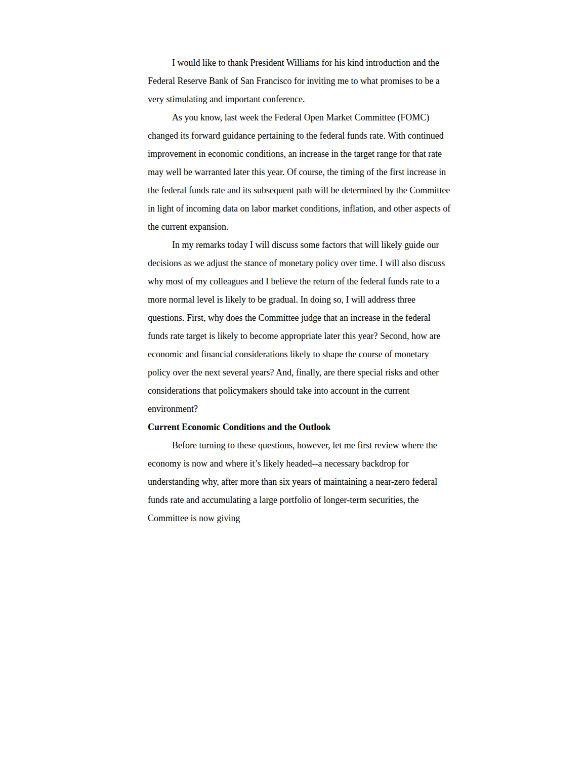I would like to thank President Williams for his kind introduction and the Federal Reserve Bank of San Francisco for inviting me to what promises to be a very stimulating and important conference.
As you know, last week the Federal Open Market Committee (FOMC) changed its forward guidance pertaining to the federal funds rate. With continued improvement in economic conditions, an increase in the target range for that rate may well be warranted later this year. Of course, the timing of the first increase in the federal funds rate and its subsequent path will be determined by the Committee in light of incoming data on labor market conditions, inflation, and other aspects of the current expansion.
In my remarks today I will discuss some factors that will likely guide our decisions as we adjust the stance of monetary policy over time. I will also discuss why most of my colleagues and I believe the return of the federal funds rate to a more normal level is likely to be gradual. In doing so, I will address three questions. First, why does the Committee judge that an increase in the federal funds rate target is likely to become appropriate later this year? Second, how are economic and financial considerations likely to shape the course of monetary policy over the next several years? And, finally, are there special risks and other considerations that policymakers should take into account in the current environment?
Current Economic Conditions and the Outlook
Before turning to these questions, however, let me first review where the economy is now and where it’s likely headed--a necessary backdrop for understanding why, after more than six years of maintaining a near-zero federal funds rate and accumulating a large portfolio of longer-term securities, the Committee is now giving